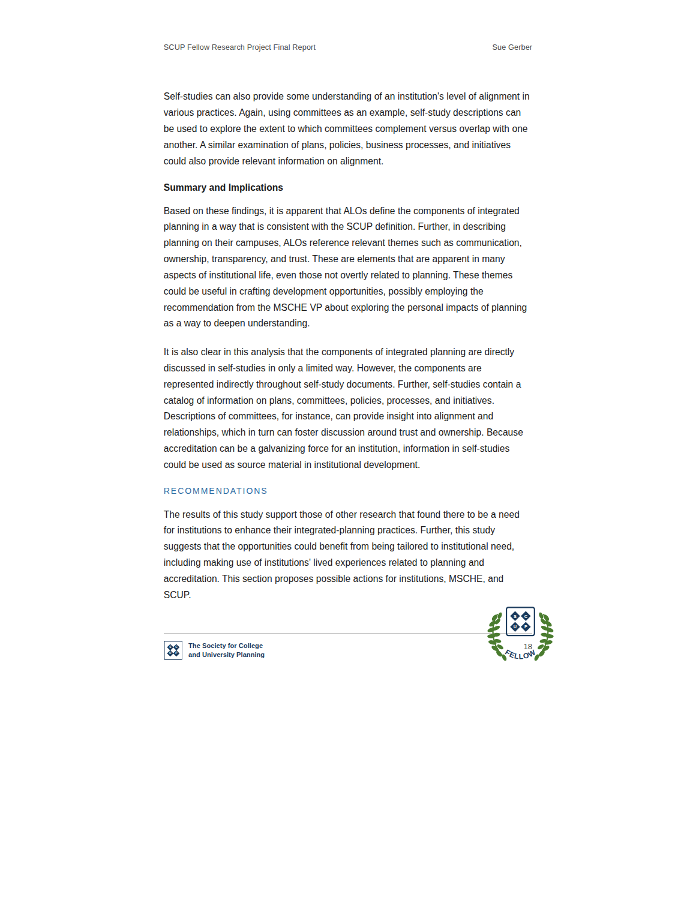SCUP Fellow Research Project Final Report Sue Gerber
Self-studies can also provide some understanding of an institution's level of alignment in various practices. Again, using committees as an example, self-study descriptions can be used to explore the extent to which committees complement versus overlap with one another. A similar examination of plans, policies, business processes, and initiatives could also provide relevant information on alignment.
Summary and Implications
Based on these findings, it is apparent that ALOs define the components of integrated planning in a way that is consistent with the SCUP definition. Further, in describing planning on their campuses, ALOs reference relevant themes such as communication, ownership, transparency, and trust. These are elements that are apparent in many aspects of institutional life, even those not overtly related to planning. These themes could be useful in crafting development opportunities, possibly employing the recommendation from the MSCHE VP about exploring the personal impacts of planning as a way to deepen understanding.
It is also clear in this analysis that the components of integrated planning are directly discussed in self-studies in only a limited way. However, the components are represented indirectly throughout self-study documents. Further, self-studies contain a catalog of information on plans, committees, policies, processes, and initiatives. Descriptions of committees, for instance, can provide insight into alignment and relationships, which in turn can foster discussion around trust and ownership. Because accreditation can be a galvanizing force for an institution, information in self-studies could be used as source material in institutional development.
Recommendations
The results of this study support those of other research that found there to be a need for institutions to enhance their integrated-planning practices. Further, this study suggests that the opportunities could benefit from being tailored to institutional need, including making use of institutions' lived experiences related to planning and accreditation. This section proposes possible actions for institutions, MSCHE, and SCUP.
S C U P
The Society for College
and University Planning
18
S C U P FELLOW